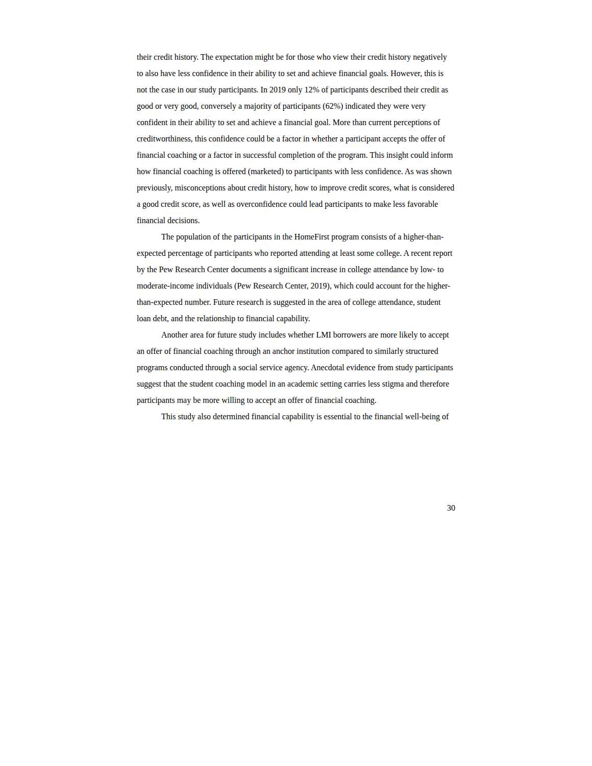their credit history. The expectation might be for those who view their credit history negatively to also have less confidence in their ability to set and achieve financial goals. However, this is not the case in our study participants. In 2019 only 12% of participants described their credit as good or very good, conversely a majority of participants (62%) indicated they were very confident in their ability to set and achieve a financial goal. More than current perceptions of creditworthiness, this confidence could be a factor in whether a participant accepts the offer of financial coaching or a factor in successful completion of the program. This insight could inform how financial coaching is offered (marketed) to participants with less confidence. As was shown previously, misconceptions about credit history, how to improve credit scores, what is considered a good credit score, as well as overconfidence could lead participants to make less favorable financial decisions.
The population of the participants in the HomeFirst program consists of a higher-than-expected percentage of participants who reported attending at least some college. A recent report by the Pew Research Center documents a significant increase in college attendance by low- to moderate-income individuals (Pew Research Center, 2019), which could account for the higher-than-expected number. Future research is suggested in the area of college attendance, student loan debt, and the relationship to financial capability.
Another area for future study includes whether LMI borrowers are more likely to accept an offer of financial coaching through an anchor institution compared to similarly structured programs conducted through a social service agency. Anecdotal evidence from study participants suggest that the student coaching model in an academic setting carries less stigma and therefore participants may be more willing to accept an offer of financial coaching.
This study also determined financial capability is essential to the financial well-being of
30